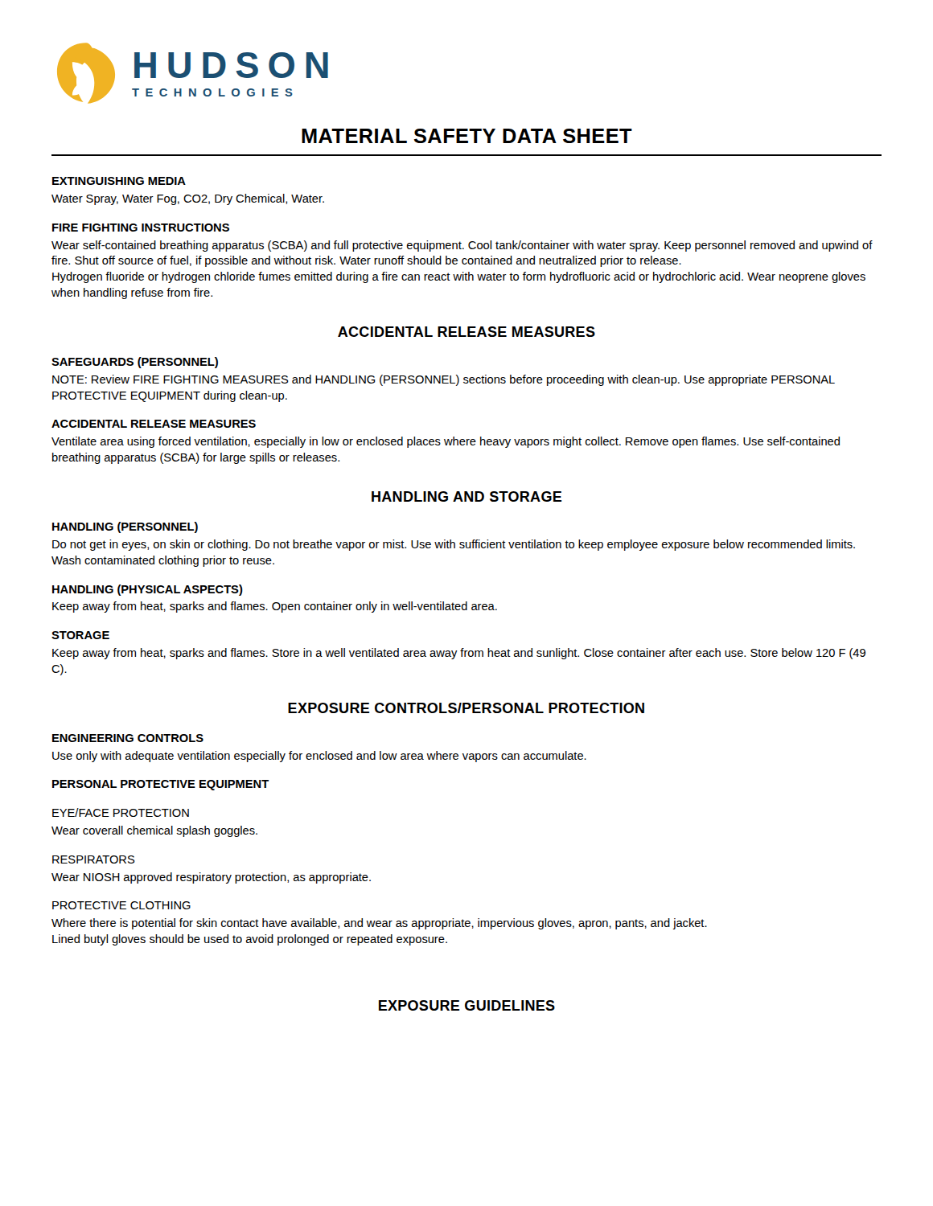HUDSON
TECHNOLOGIES
MATERIAL SAFETY DATA SHEET
EXTINGUISHING MEDIA
Water Spray, Water Fog, CO2, Dry Chemical, Water.
FIRE FIGHTING INSTRUCTIONS
Wear self-contained breathing apparatus (SCBA) and full protective equipment. Cool tank/container with water spray. Keep personnel removed and upwind of fire. Shut off source of fuel, if possible and without risk. Water runoff should be contained and neutralized prior to release.
Hydrogen fluoride or hydrogen chloride fumes emitted during a fire can react with water to form hydrofluoric acid or hydrochloric acid. Wear neoprene gloves when handling refuse from fire.
ACCIDENTAL RELEASE MEASURES
SAFEGUARDS (PERSONNEL)
NOTE: Review FIRE FIGHTING MEASURES and HANDLING (PERSONNEL) sections before proceeding with clean-up. Use appropriate PERSONAL PROTECTIVE EQUIPMENT during clean-up.
ACCIDENTAL RELEASE MEASURES
Ventilate area using forced ventilation, especially in low or enclosed places where heavy vapors might collect. Remove open flames. Use self-contained breathing apparatus (SCBA) for large spills or releases.
HANDLING AND STORAGE
HANDLING (PERSONNEL)
Do not get in eyes, on skin or clothing. Do not breathe vapor or mist. Use with sufficient ventilation to keep employee exposure below recommended limits. Wash contaminated clothing prior to reuse.
HANDLING (PHYSICAL ASPECTS)
Keep away from heat, sparks and flames. Open container only in well-ventilated area.
STORAGE
Keep away from heat, sparks and flames. Store in a well ventilated area away from heat and sunlight. Close container after each use. Store below 120 F (49 C).
EXPOSURE CONTROLS/PERSONAL PROTECTION
ENGINEERING CONTROLS
Use only with adequate ventilation especially for enclosed and low area where vapors can accumulate.
PERSONAL PROTECTIVE EQUIPMENT
EYE/FACE PROTECTION
Wear coverall chemical splash goggles.
RESPIRATORS
Wear NIOSH approved respiratory protection, as appropriate.
PROTECTIVE CLOTHING
Where there is potential for skin contact have available, and wear as appropriate, impervious gloves, apron, pants, and jacket.
Lined butyl gloves should be used to avoid prolonged or repeated exposure.
EXPOSURE GUIDELINES